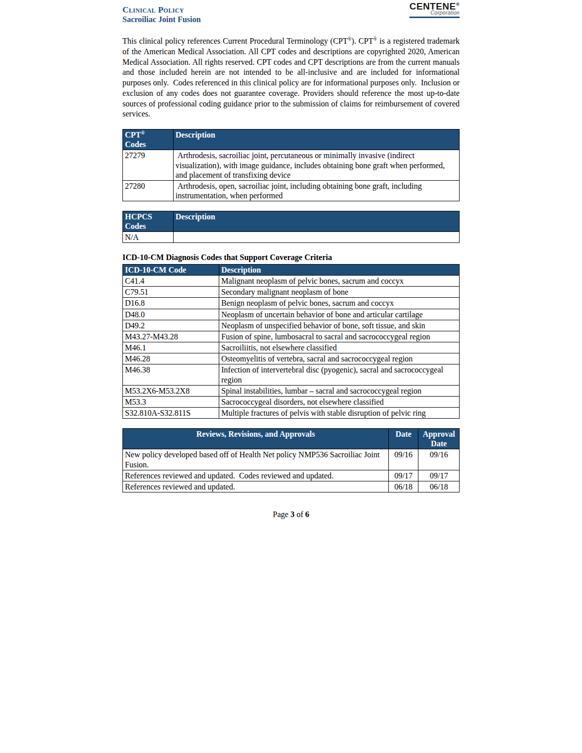CENTENE®
Corporation
Clinical Policy
Sacroiliac Joint Fusion
This clinical policy references Current Procedural Terminology (CPT®). CPT® is a registered trademark of the American Medical Association. All CPT codes and descriptions are copyrighted 2020, American Medical Association. All rights reserved. CPT codes and CPT descriptions are from the current manuals and those included herein are not intended to be all-inclusive and are included for informational purposes only. Codes referenced in this clinical policy are for informational purposes only. Inclusion or exclusion of any codes does not guarantee coverage. Providers should reference the most up-to-date sources of professional coding guidance prior to the submission of claims for reimbursement of covered services.
| CPT ® Codes | Description |
| --- | --- |
| 27279 | Arthrodesis, sacroiliac joint, percutaneous or minimally invasive (indirect visualization), with image guidance, includes obtaining bone graft when performed, and placement of transfixing device |
| 27280 | Arthrodesis, open, sacroiliac joint, including obtaining bone graft, including instrumentation, when performed |
| HCPCS Codes | Description |
| --- | --- |
| N/A | |
ICD-10-CM Diagnosis Codes that Support Coverage Criteria
| ICD-10-CM Code | Description |
| --- | --- |
| C41.4 | Malignant neoplasm of pelvic bones, sacrum and coccyx |
| C79.51 | Secondary malignant neoplasm of bone |
| D16.8 | Benign neoplasm of pelvic bones, sacrum and coccyx |
| D48.0 | Neoplasm of uncertain behavior of bone and articular cartilage |
| D49.2 | Neoplasm of unspecified behavior of bone, soft tissue, and skin |
| M43.27-M43.28 | Fusion of spine, lumbosacral to sacral and sacrococcygeal region |
| M46.1 | Sacroiliitis, not elsewhere classified |
| M46.28 | Osteomyelitis of vertebra, sacral and sacrococcygeal region |
| M46.38 | Infection of intervertebral disc (pyogenic), sacral and sacrococcygeal region |
| M53.2X6-M53.2X8 | Spinal instabilities, lumbar – sacral and sacrococcygeal region |
| M53.3 | Sacrococcygeal disorders, not elsewhere classified |
| S32.810A-S32.811S | Multiple fractures of pelvis with stable disruption of pelvic ring |
| Reviews, Revisions, and Approvals | Date | Approval Date |
| --- | --- | --- |
| New policy developed based off of Health Net policy NMP536 Sacroiliac Joint Fusion. | 09/16 | 09/16 |
| References reviewed and updated. Codes reviewed and updated. | 09/17 | 09/17 |
| References reviewed and updated. | 06/18 | 06/18 |
Page 3 of 6